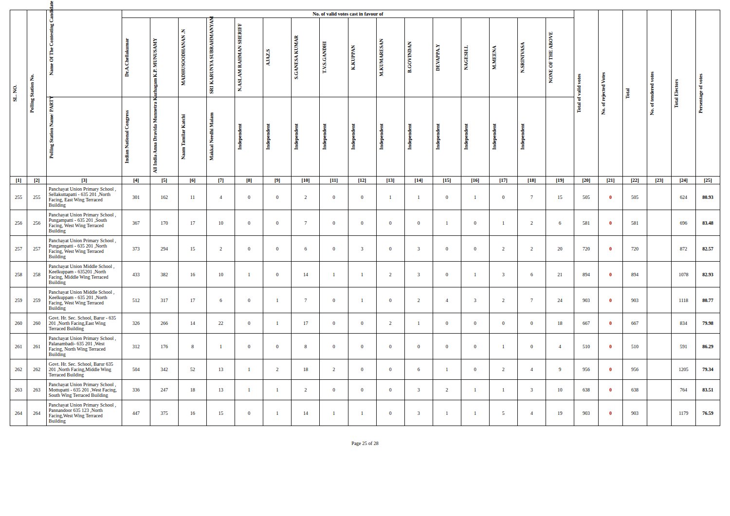| SL. NO. | Polling Station No. | Name Of The Contesting Candidate | No. of valid votes cast in favour of | Total of valid votes | No. of rejected Votes | Total | No. of tendered votes | Total Electors | Persentage of votes |
| --- | --- | --- | --- | --- | --- | --- | --- | --- | --- |
| Dr.A.Chellakumar | K.P. MUNUSAMY | MADHUSOODHANAN .N | SRI KARUNYA SUBRAHMANYAM | N.ASLAM RAHMAN SHERIFF | AJAZ.S | S.GANESA KUMAR | T.V.S.GANDHI | K.KUPPAN | M.KUMARESAN | B.GOVINDAN | DEVAPPA.Y | NAGESH.L | M.MEENA | N.SRINIVASA | NONE OF THE ABOVE |
| Polling Station Name/ PARTY | Indian National Congress | All India Anna Dravida Munnetra Kazhagam | Naam Tamilar Katchi | Makkal Needhi Maiam | Independent | Independent | Independent | Independent | Independent | Independent | Independent | Independent | Independent | Independent | Independent | |
| [1] | [2] | [3] | [4] | [5] | [6] | [7] | [8] | [9] | [10] | [11] | [12] | [13] | [14] | [15] | [16] | [17] | [18] | [19] | [20] | [21] | [22] | [23] | [24] | [25] |
| 255 | 255 | Panchayat Union Primary School , Sellakuttapatti - 635 201 ,North Facing, East Wing Terraced Building | 301 | 162 | 11 | 4 | 0 | 0 | 2 | 0 | 0 | 1 | 1 | 0 | 1 | 0 | 7 | 15 | 505 | 0 | 505 | | 624 | 80.93 |
| 256 | 256 | Panchayat Union Primary School , Pungampatti - 635 201 ,South Facing, West Wing Terraced Building | 367 | 170 | 17 | 10 | 0 | 0 | 7 | 0 | 0 | 0 | 0 | 1 | 0 | 1 | 2 | 6 | 581 | 0 | 581 | | 696 | 83.48 |
| 257 | 257 | Panchayat Union Primary School , Pungampatti - 635 201 ,North Facing, West Wing Terraced Building | 373 | 294 | 15 | 2 | 0 | 0 | 6 | 0 | 3 | 0 | 3 | 0 | 0 | 2 | 2 | 20 | 720 | 0 | 720 | | 872 | 82.57 |
| 258 | 258 | Panchayat Union Middle School , Keelkuppam - 635201 ,North Facing, Middle Wing Terraced Building | 433 | 382 | 16 | 10 | 1 | 0 | 14 | 1 | 1 | 2 | 3 | 0 | 1 | 3 | 6 | 21 | 894 | 0 | 894 | | 1078 | 82.93 |
| 259 | 259 | Panchayat Union Middle School , Keelkuppam - 635 201 ,North Facing, West Wing Terraced Building | 512 | 317 | 17 | 6 | 0 | 1 | 7 | 0 | 1 | 0 | 2 | 4 | 3 | 2 | 7 | 24 | 903 | 0 | 903 | | 1118 | 80.77 |
| 260 | 260 | Govt. Hr. Sec. School, Barur - 635 201 ,North Facing,East Wing Terraced Building | 326 | 266 | 14 | 22 | 0 | 1 | 17 | 0 | 0 | 2 | 1 | 0 | 0 | 0 | 0 | 18 | 667 | 0 | 667 | | 834 | 79.98 |
| 261 | 261 | Panchayat Union Primary School , Palanambadi- 635 201 ,West Facing, North Wing Terraced Building | 312 | 176 | 8 | 1 | 0 | 0 | 8 | 0 | 0 | 0 | 0 | 0 | 0 | 1 | 0 | 4 | 510 | 0 | 510 | | 591 | 86.29 |
| 262 | 262 | Govt. Hr. Sec. School, Barur 635 201 ,North Facing,Middle Wing Terraced Building | 504 | 342 | 52 | 13 | 1 | 2 | 18 | 2 | 0 | 0 | 6 | 1 | 0 | 2 | 4 | 9 | 956 | 0 | 956 | | 1205 | 79.34 |
| 263 | 263 | Panchayat Union Primary School , Mottupatti - 635 201 ,West Facing, South Wing Terraced Building | 336 | 247 | 18 | 13 | 1 | 1 | 2 | 0 | 0 | 0 | 3 | 2 | 1 | 1 | 3 | 10 | 638 | 0 | 638 | | 764 | 83.51 |
| 264 | 264 | Panchayat Union Primary School , Pannandoor 635 123 ,North Facing,West Wing Terraced Building | 447 | 375 | 16 | 15 | 0 | 1 | 14 | 1 | 1 | 0 | 3 | 1 | 1 | 5 | 4 | 19 | 903 | 0 | 903 | | 1179 | 76.59 |
Page 25 of 28